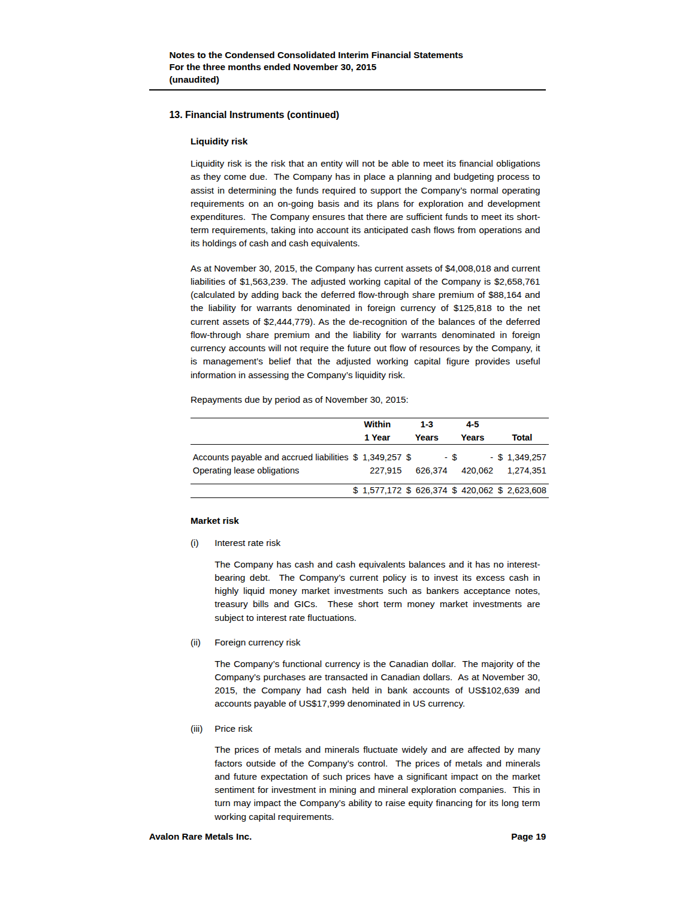Notes to the Condensed Consolidated Interim Financial Statements
For the three months ended November 30, 2015
(unaudited)
13. Financial Instruments (continued)
Liquidity risk
Liquidity risk is the risk that an entity will not be able to meet its financial obligations as they come due. The Company has in place a planning and budgeting process to assist in determining the funds required to support the Company’s normal operating requirements on an on-going basis and its plans for exploration and development expenditures. The Company ensures that there are sufficient funds to meet its short-term requirements, taking into account its anticipated cash flows from operations and its holdings of cash and cash equivalents.
As at November 30, 2015, the Company has current assets of $4,008,018 and current liabilities of $1,563,239. The adjusted working capital of the Company is $2,658,761 (calculated by adding back the deferred flow-through share premium of $88,164 and the liability for warrants denominated in foreign currency of $125,818 to the net current assets of $2,444,779). As the de-recognition of the balances of the deferred flow-through share premium and the liability for warrants denominated in foreign currency accounts will not require the future out flow of resources by the Company, it is management’s belief that the adjusted working capital figure provides useful information in assessing the Company’s liquidity risk.
Repayments due by period as of November 30, 2015:
| | Within | 1-3 | 4-5 | |
| --- | --- | --- | --- | --- |
| | 1 Year | Years | Years | Total |
| Accounts payable and accrued liabilities | $ | 1,349,257 | $ | - | $ | - | $ | 1,349,257 |
| Operating lease obligations | | 227,915 | | 626,374 | | 420,062 | | 1,274,351 |
| | $ | 1,577,172 | $ | 626,374 | $ | 420,062 | $ | 2,623,608 |
Market risk
(i) Interest rate risk
The Company has cash and cash equivalents balances and it has no interest-bearing debt. The Company’s current policy is to invest its excess cash in highly liquid money market investments such as bankers acceptance notes, treasury bills and GICs. These short term money market investments are subject to interest rate fluctuations.
(ii) Foreign currency risk
The Company’s functional currency is the Canadian dollar. The majority of the Company’s purchases are transacted in Canadian dollars. As at November 30, 2015, the Company had cash held in bank accounts of US$102,639 and accounts payable of US$17,999 denominated in US currency.
(iii) Price risk
The prices of metals and minerals fluctuate widely and are affected by many factors outside of the Company’s control. The prices of metals and minerals and future expectation of such prices have a significant impact on the market sentiment for investment in mining and mineral exploration companies. This in turn may impact the Company’s ability to raise equity financing for its long term working capital requirements.
Avalon Rare Metals Inc. Page 19